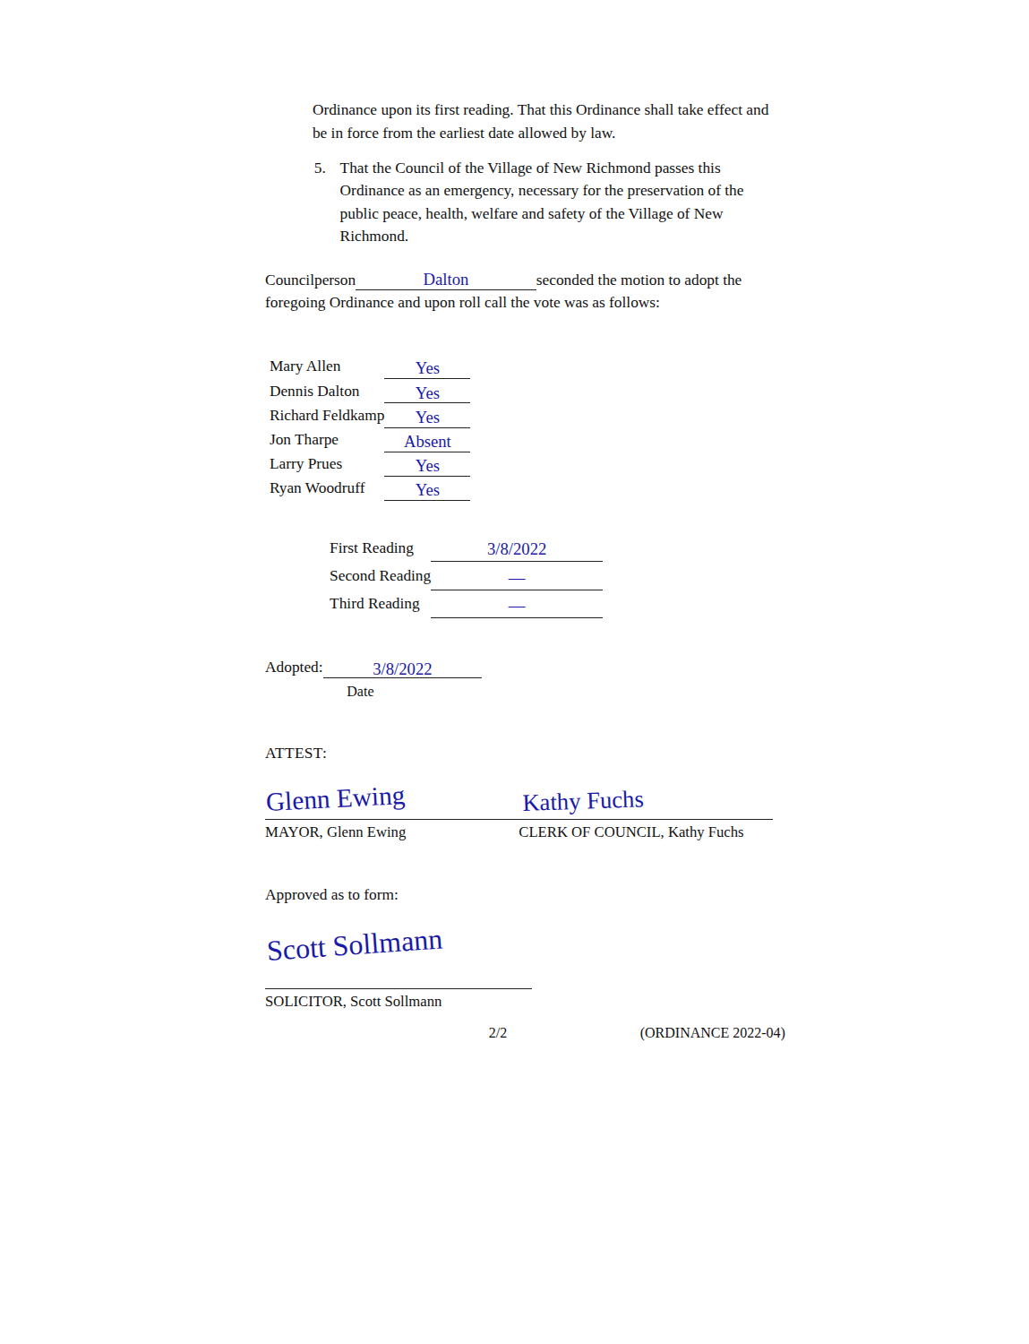Ordinance upon its first reading. That this Ordinance shall take effect and be in force from the earliest date allowed by law.
That the Council of the Village of New Richmond passes this Ordinance as an emergency, necessary for the preservation of the public peace, health, welfare and safety of the Village of New Richmond.
CouncilpersonDaltonseconded the motion to adopt the foregoing Ordinance and upon roll call the vote was as follows:
| Mary Allen | Yes |
| Dennis Dalton | Yes |
| Richard Feldkamp | Yes |
| Jon Tharpe | Absent |
| Larry Prues | Yes |
| Ryan Woodruff | Yes |
| First Reading | 3/8/2022 |
| Second Reading | — |
| Third Reading | — |
| Adopted: | 3/8/2022 |
Date
ATTEST:
Glenn Ewing
MAYOR, Glenn Ewing
Kathy Fuchs
CLERK OF COUNCIL, Kathy Fuchs
Approved as to form:
Scott Sollmann
SOLICITOR, Scott Sollmann
2/2 (ORDINANCE 2022-04)